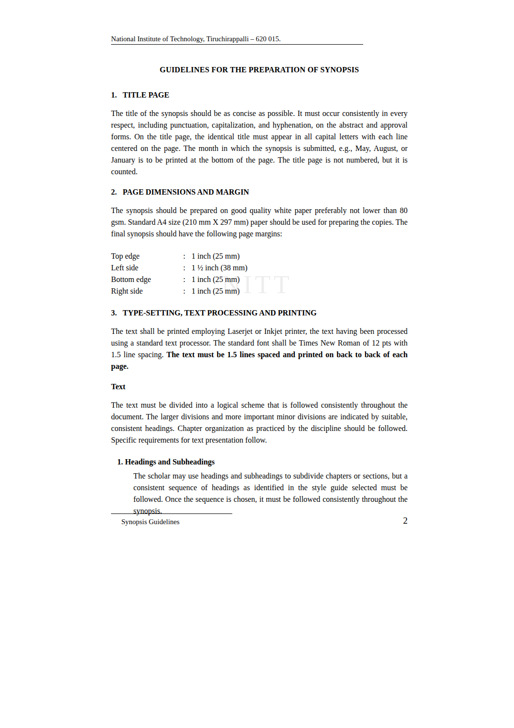NITT
National Institute of Technology, Tiruchirappalli – 620 015.
GUIDELINES FOR THE PREPARATION OF SYNOPSIS
1. TITLE PAGE
The title of the synopsis should be as concise as possible. It must occur consistently in every respect, including punctuation, capitalization, and hyphenation, on the abstract and approval forms. On the title page, the identical title must appear in all capital letters with each line centered on the page. The month in which the synopsis is submitted, e.g., May, August, or January is to be printed at the bottom of the page. The title page is not numbered, but it is counted.
2. PAGE DIMENSIONS AND MARGIN
The synopsis should be prepared on good quality white paper preferably not lower than 80 gsm. Standard A4 size (210 mm X 297 mm) paper should be used for preparing the copies. The final synopsis should have the following page margins:
Top edge: 1 inch (25 mm)
Left side: 1 ½ inch (38 mm)
Bottom edge: 1 inch (25 mm)
Right side: 1 inch (25 mm)
3. TYPE-SETTING, TEXT PROCESSING AND PRINTING
The text shall be printed employing Laserjet or Inkjet printer, the text having been processed using a standard text processor. The standard font shall be Times New Roman of 12 pts with 1.5 line spacing. The text must be 1.5 lines spaced and printed on back to back of each page.
Text
The text must be divided into a logical scheme that is followed consistently throughout the document. The larger divisions and more important minor divisions are indicated by suitable, consistent headings. Chapter organization as practiced by the discipline should be followed. Specific requirements for text presentation follow.
Headings and Subheadings
The scholar may use headings and subheadings to subdivide chapters or sections, but a consistent sequence of headings as identified in the style guide selected must be followed. Once the sequence is chosen, it must be followed consistently throughout the synopsis.
Synopsis Guidelines
2